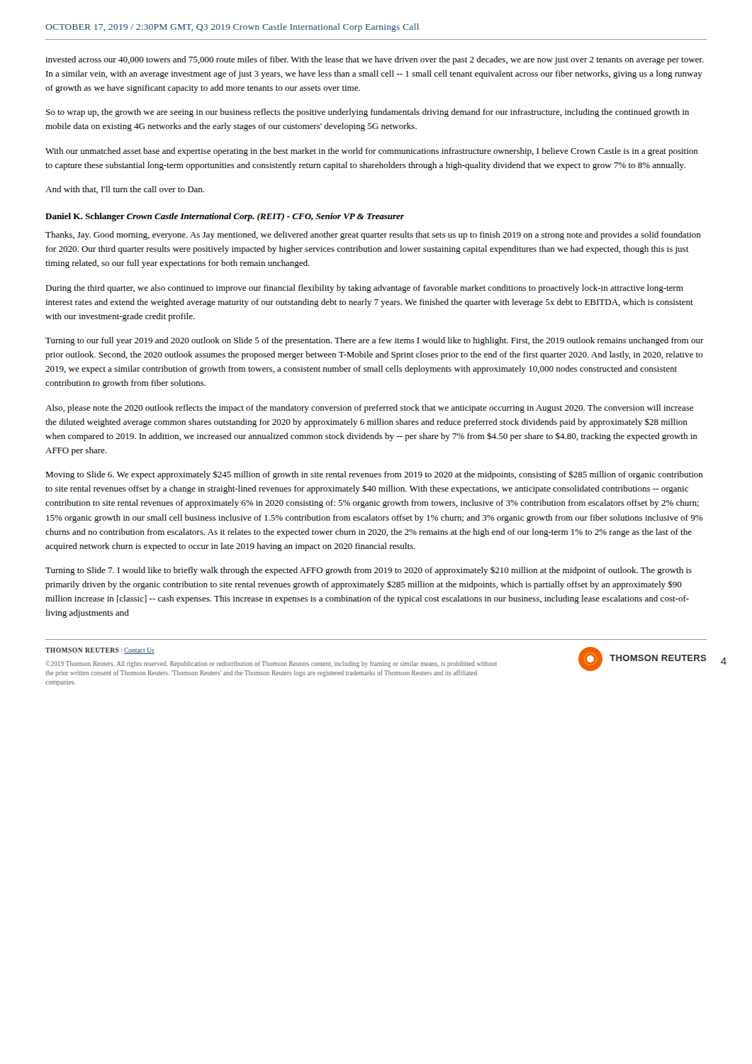OCTOBER 17, 2019 / 2:30PM GMT, Q3 2019 Crown Castle International Corp Earnings Call
invested across our 40,000 towers and 75,000 route miles of fiber. With the lease that we have driven over the past 2 decades, we are now just over 2 tenants on average per tower. In a similar vein, with an average investment age of just 3 years, we have less than a small cell -- 1 small cell tenant equivalent across our fiber networks, giving us a long runway of growth as we have significant capacity to add more tenants to our assets over time.
So to wrap up, the growth we are seeing in our business reflects the positive underlying fundamentals driving demand for our infrastructure, including the continued growth in mobile data on existing 4G networks and the early stages of our customers' developing 5G networks.
With our unmatched asset base and expertise operating in the best market in the world for communications infrastructure ownership, I believe Crown Castle is in a great position to capture these substantial long-term opportunities and consistently return capital to shareholders through a high-quality dividend that we expect to grow 7% to 8% annually.
And with that, I'll turn the call over to Dan.
Daniel K. Schlanger Crown Castle International Corp. (REIT) - CFO, Senior VP & Treasurer
Thanks, Jay. Good morning, everyone. As Jay mentioned, we delivered another great quarter results that sets us up to finish 2019 on a strong note and provides a solid foundation for 2020. Our third quarter results were positively impacted by higher services contribution and lower sustaining capital expenditures than we had expected, though this is just timing related, so our full year expectations for both remain unchanged.
During the third quarter, we also continued to improve our financial flexibility by taking advantage of favorable market conditions to proactively lock-in attractive long-term interest rates and extend the weighted average maturity of our outstanding debt to nearly 7 years. We finished the quarter with leverage 5x debt to EBITDA, which is consistent with our investment-grade credit profile.
Turning to our full year 2019 and 2020 outlook on Slide 5 of the presentation. There are a few items I would like to highlight. First, the 2019 outlook remains unchanged from our prior outlook. Second, the 2020 outlook assumes the proposed merger between T-Mobile and Sprint closes prior to the end of the first quarter 2020. And lastly, in 2020, relative to 2019, we expect a similar contribution of growth from towers, a consistent number of small cells deployments with approximately 10,000 nodes constructed and consistent contribution to growth from fiber solutions.
Also, please note the 2020 outlook reflects the impact of the mandatory conversion of preferred stock that we anticipate occurring in August 2020. The conversion will increase the diluted weighted average common shares outstanding for 2020 by approximately 6 million shares and reduce preferred stock dividends paid by approximately $28 million when compared to 2019. In addition, we increased our annualized common stock dividends by -- per share by 7% from $4.50 per share to $4.80, tracking the expected growth in AFFO per share.
Moving to Slide 6. We expect approximately $245 million of growth in site rental revenues from 2019 to 2020 at the midpoints, consisting of $285 million of organic contribution to site rental revenues offset by a change in straight-lined revenues for approximately $40 million. With these expectations, we anticipate consolidated contributions -- organic contribution to site rental revenues of approximately 6% in 2020 consisting of: 5% organic growth from towers, inclusive of 3% contribution from escalators offset by 2% churn; 15% organic growth in our small cell business inclusive of 1.5% contribution from escalators offset by 1% churn; and 3% organic growth from our fiber solutions inclusive of 9% churns and no contribution from escalators. As it relates to the expected tower churn in 2020, the 2% remains at the high end of our long-term 1% to 2% range as the last of the acquired network churn is expected to occur in late 2019 having an impact on 2020 financial results.
Turning to Slide 7. I would like to briefly walk through the expected AFFO growth from 2019 to 2020 of approximately $210 million at the midpoint of outlook. The growth is primarily driven by the organic contribution to site rental revenues growth of approximately $285 million at the midpoints, which is partially offset by an approximately $90 million increase in [classic] -- cash expenses. This increase in expenses is a combination of the typical cost escalations in our business, including lease escalations and cost-of-living adjustments and
THOMSON REUTERS | Contact Us
©2019 Thomson Reuters. All rights reserved. Republication or redistribution of Thomson Reuters content, including by framing or similar means, is prohibited without the prior written consent of Thomson Reuters. 'Thomson Reuters' and the Thomson Reuters logo are registered trademarks of Thomson Reuters and its affiliated companies.
THOMSON REUTERS
4